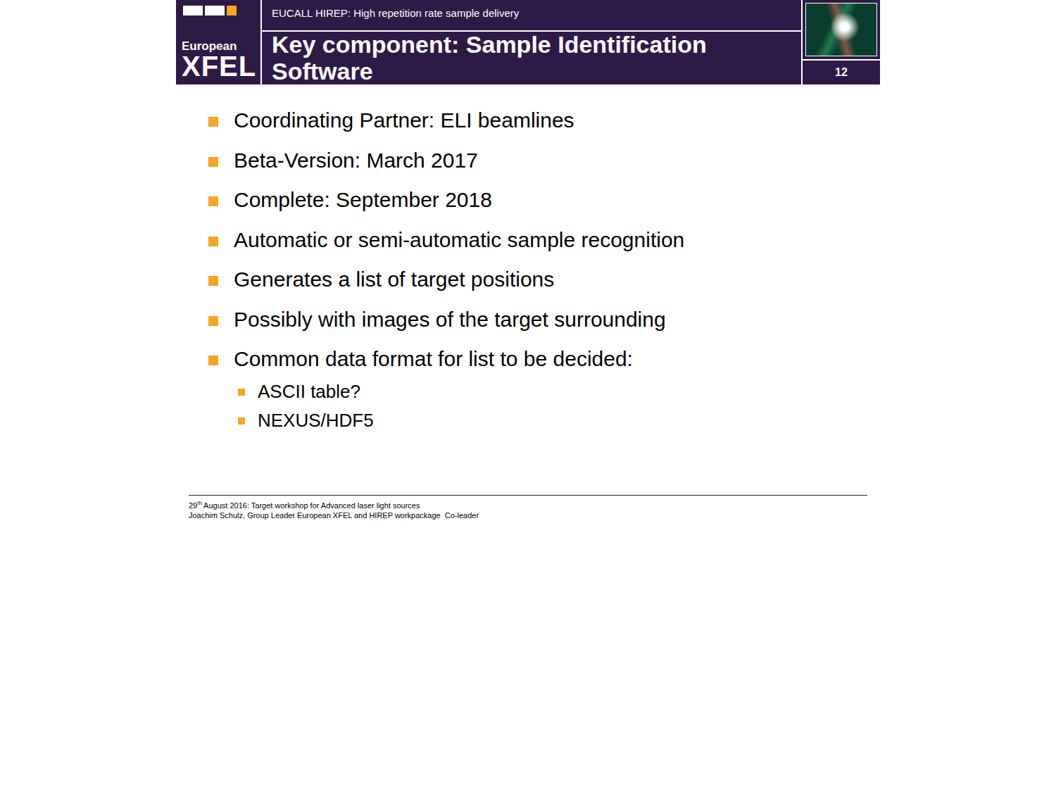European XFEL
EUCALL HIREP: High repetition rate sample delivery
Key component: Sample Identification Software
12
Coordinating Partner: ELI beamlines
Beta-Version: March 2017
Complete: September 2018
Automatic or semi-automatic sample recognition
Generates a list of target positions
Possibly with images of the target surrounding
Common data format for list to be decided:
ASCII table?
NEXUS/HDF5
29th August 2016: Target workshop for Advanced laser light sources
Joachim Schulz, Group Leader European XFEL and HIREP workpackage Co-leader